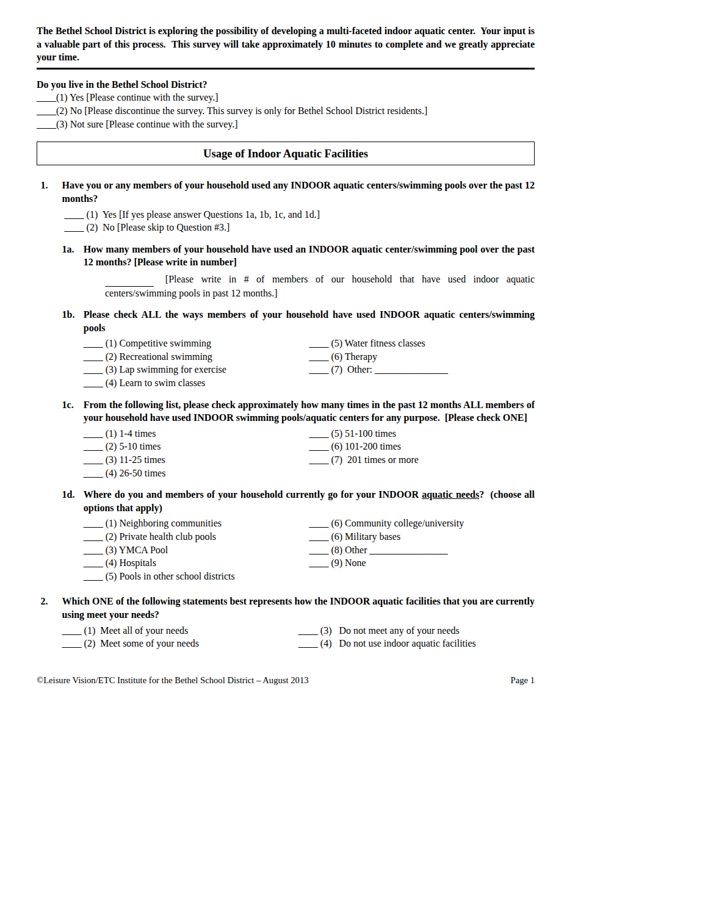The Bethel School District is exploring the possibility of developing a multi-faceted indoor aquatic center. Your input is a valuable part of this process. This survey will take approximately 10 minutes to complete and we greatly appreciate your time.
Do you live in the Bethel School District?
____(1) Yes [Please continue with the survey.]
____(2) No [Please discontinue the survey. This survey is only for Bethel School District residents.]
____(3) Not sure [Please continue with the survey.]
Usage of Indoor Aquatic Facilities
Have you or any members of your household used any INDOOR aquatic centers/swimming pools over the past 12 months?
____ (1) Yes [If yes please answer Questions 1a, 1b, 1c, and 1d.]
____ (2) No [Please skip to Question #3.]
1a.
How many members of your household have used an INDOOR aquatic center/swimming pool over the past 12 months? [Please write in number]
[Please write in # of members of our household that have used indoor aquatic centers/swimming pools in past 12 months.]
1b.
Please check ALL the ways members of your household have used INDOOR aquatic centers/swimming pools
____ (1) Competitive swimming
____ (2) Recreational swimming
____ (3) Lap swimming for exercise
____ (4) Learn to swim classes
____ (5) Water fitness classes
____ (6) Therapy
____ (7) Other: _______________
1c.
From the following list, please check approximately how many times in the past 12 months ALL members of your household have used INDOOR swimming pools/aquatic centers for any purpose. [Please check ONE]
____ (1) 1-4 times
____ (2) 5-10 times
____ (3) 11-25 times
____ (4) 26-50 times
____ (5) 51-100 times
____ (6) 101-200 times
____ (7) 201 times or more
1d.
Where do you and members of your household currently go for your INDOOR aquatic needs? (choose all options that apply)
____ (1) Neighboring communities
____ (2) Private health club pools
____ (3) YMCA Pool
____ (4) Hospitals
____ (5) Pools in other school districts
____ (6) Community college/university
____ (6) Military bases
____ (8) Other ________________
____ (9) None
Which ONE of the following statements best represents how the INDOOR aquatic facilities that you are currently using meet your needs?
____ (1) Meet all of your needs
____ (2) Meet some of your needs
____ (3) Do not meet any of your needs
____ (4) Do not use indoor aquatic facilities
©Leisure Vision/ETC Institute for the Bethel School District – August 2013 Page 1